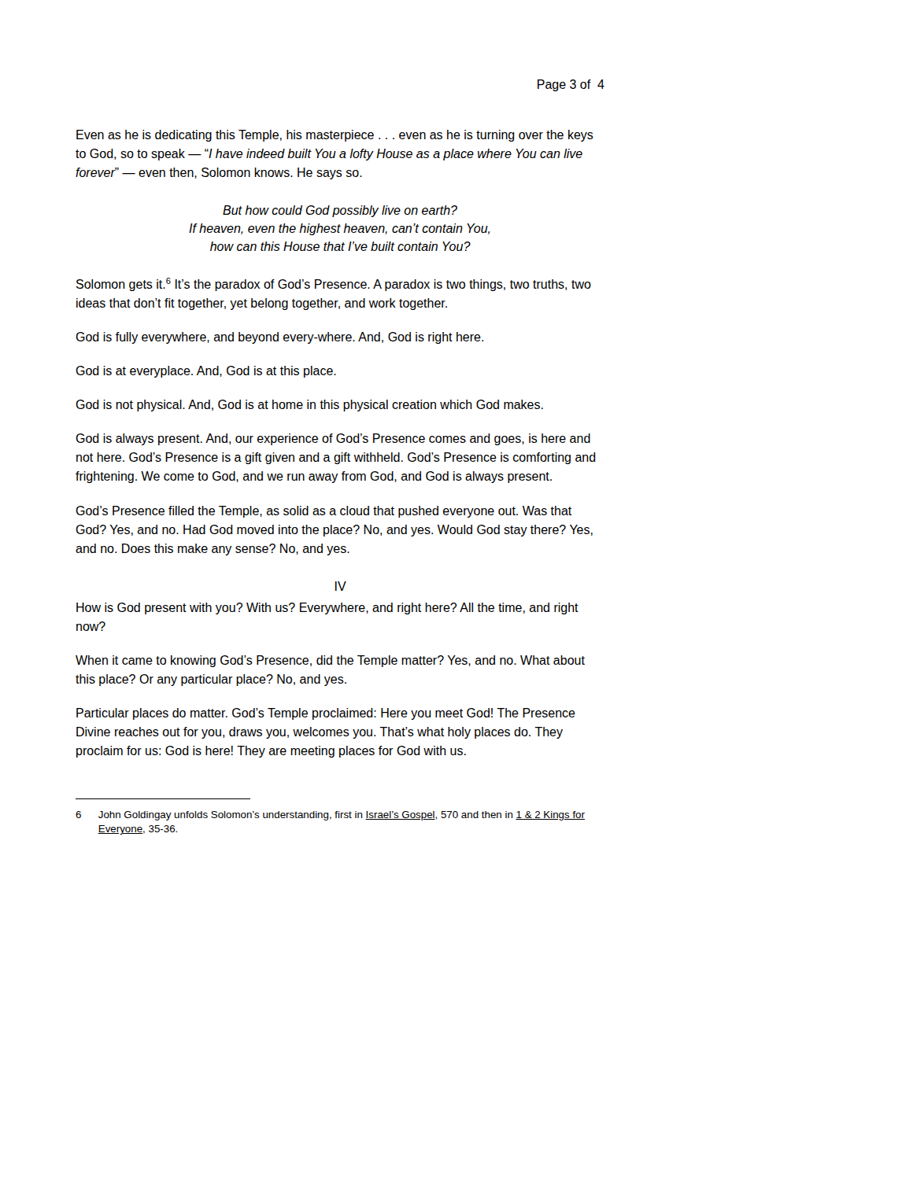Page 3 of 4
Even as he is dedicating this Temple, his masterpiece . . . even as he is turning over the keys to God, so to speak — “I have indeed built You a lofty House as a place where You can live forever” — even then, Solomon knows. He says so.
But how could God possibly live on earth?
If heaven, even the highest heaven, can’t contain You,
how can this House that I’ve built contain You?
Solomon gets it.6 It’s the paradox of God’s Presence. A paradox is two things, two truths, two ideas that don’t fit together, yet belong together, and work together.
God is fully everywhere, and beyond every-where. And, God is right here.
God is at everyplace. And, God is at this place.
God is not physical. And, God is at home in this physical creation which God makes.
God is always present. And, our experience of God’s Presence comes and goes, is here and not here. God’s Presence is a gift given and a gift withheld. God’s Presence is comforting and frightening. We come to God, and we run away from God, and God is always present.
God’s Presence filled the Temple, as solid as a cloud that pushed everyone out. Was that God? Yes, and no. Had God moved into the place? No, and yes. Would God stay there? Yes, and no. Does this make any sense? No, and yes.
IV
How is God present with you? With us? Everywhere, and right here? All the time, and right now?
When it came to knowing God’s Presence, did the Temple matter? Yes, and no. What about this place? Or any particular place? No, and yes.
Particular places do matter. God’s Temple proclaimed: Here you meet God! The Presence Divine reaches out for you, draws you, welcomes you. That’s what holy places do. They proclaim for us: God is here! They are meeting places for God with us.
6
John Goldingay unfolds Solomon’s understanding, first in Israel’s Gospel, 570 and then in 1 & 2 Kings for Everyone, 35-36.